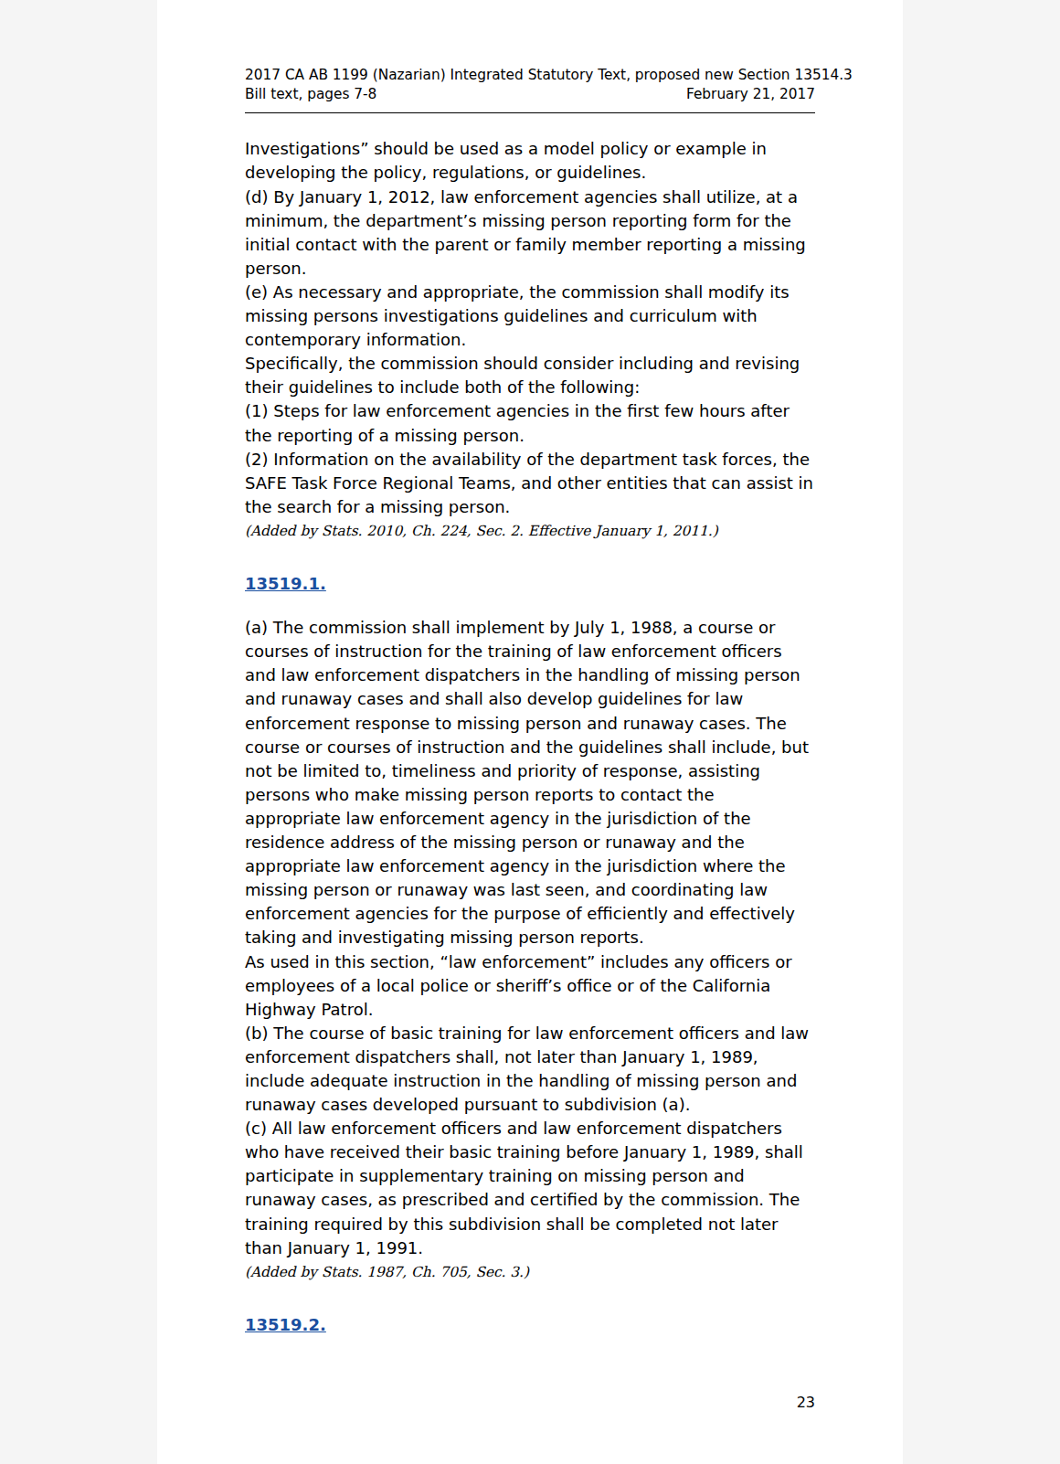2017 CA AB 1199 (Nazarian) Integrated Statutory Text, proposed new Section 13514.3
Bill text, pages 7-8 February 21, 2017
Investigations” should be used as a model policy or example in developing the policy, regulations, or guidelines.
(d) By January 1, 2012, law enforcement agencies shall utilize, at a minimum, the department’s missing person reporting form for the initial contact with the parent or family member reporting a missing person.
(e) As necessary and appropriate, the commission shall modify its missing persons investigations guidelines and curriculum with contemporary information.
Specifically, the commission should consider including and revising their guidelines to include both of the following:
(1) Steps for law enforcement agencies in the first few hours after the reporting of a missing person.
(2) Information on the availability of the department task forces, the SAFE Task Force Regional Teams, and other entities that can assist in the search for a missing person.
(Added by Stats. 2010, Ch. 224, Sec. 2. Effective January 1, 2011.)
13519.1.
(a) The commission shall implement by July 1, 1988, a course or courses of instruction for the training of law enforcement officers and law enforcement dispatchers in the handling of missing person and runaway cases and shall also develop guidelines for law enforcement response to missing person and runaway cases. The course or courses of instruction and the guidelines shall include, but not be limited to, timeliness and priority of response, assisting persons who make missing person reports to contact the appropriate law enforcement agency in the jurisdiction of the residence address of the missing person or runaway and the appropriate law enforcement agency in the jurisdiction where the missing person or runaway was last seen, and coordinating law enforcement agencies for the purpose of efficiently and effectively taking and investigating missing person reports.
As used in this section, “law enforcement” includes any officers or employees of a local police or sheriff’s office or of the California Highway Patrol.
(b) The course of basic training for law enforcement officers and law enforcement dispatchers shall, not later than January 1, 1989, include adequate instruction in the handling of missing person and runaway cases developed pursuant to subdivision (a).
(c) All law enforcement officers and law enforcement dispatchers who have received their basic training before January 1, 1989, shall participate in supplementary training on missing person and runaway cases, as prescribed and certified by the commission. The training required by this subdivision shall be completed not later than January 1, 1991.
(Added by Stats. 1987, Ch. 705, Sec. 3.)
13519.2.
23